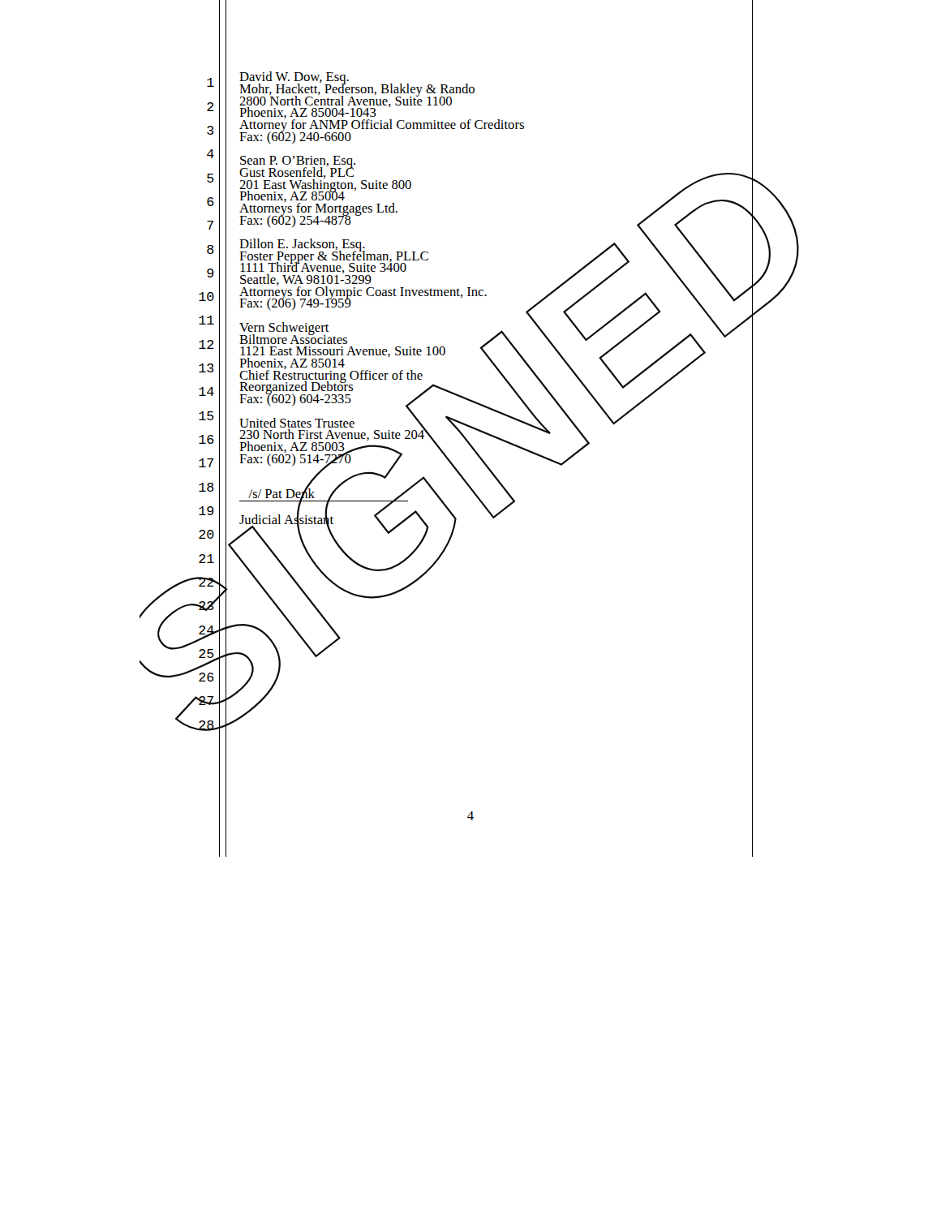SIGNED
1
2
3
4
5
6
7
8
9
10
11
12
13
14
15
16
17
18
19
20
21
22
23
24
25
26
27
28
David W. Dow, Esq.
Mohr, Hackett, Pederson, Blakley & Rando
2800 North Central Avenue, Suite 1100
Phoenix, AZ 85004-1043
Attorney for ANMP Official Committee of Creditors
Fax: (602) 240-6600
Sean P. O’Brien, Esq.
Gust Rosenfeld, PLC
201 East Washington, Suite 800
Phoenix, AZ 85004
Attorneys for Mortgages Ltd.
Fax: (602) 254-4878
Dillon E. Jackson, Esq.
Foster Pepper & Shefelman, PLLC
1111 Third Avenue, Suite 3400
Seattle, WA 98101-3299
Attorneys for Olympic Coast Investment, Inc.
Fax: (206) 749-1959
Vern Schweigert
Biltmore Associates
1121 East Missouri Avenue, Suite 100
Phoenix, AZ 85014
Chief Restructuring Officer of the
Reorganized Debtors
Fax: (602) 604-2335
United States Trustee
230 North First Avenue, Suite 204
Phoenix, AZ 85003
Fax: (602) 514-7270
/s/ Pat Denk
Judicial Assistant
4